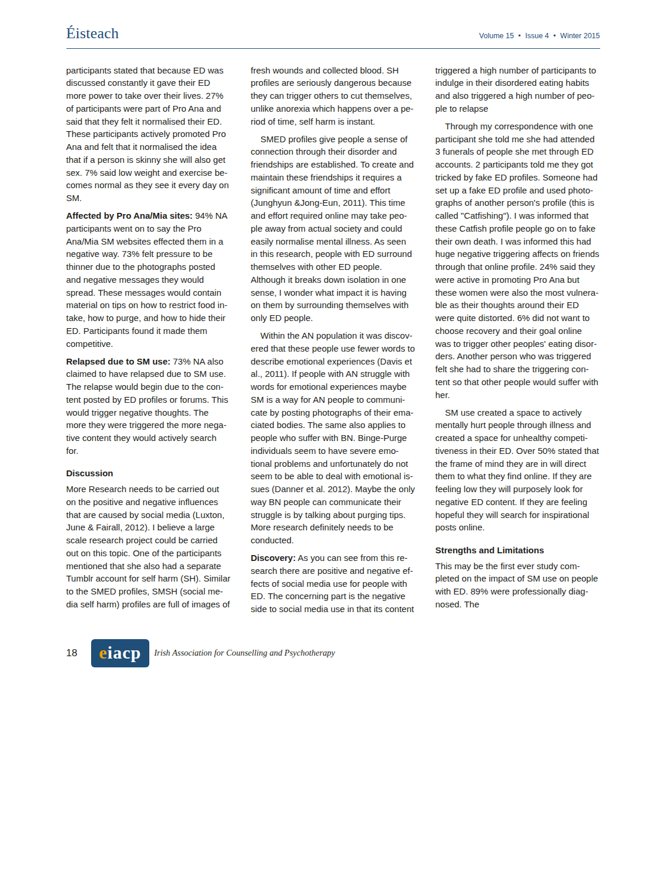Éisteach
Volume 15 • Issue 4 • Winter 2015
participants stated that because ED was discussed constantly it gave their ED more power to take over their lives. 27% of participants were part of Pro Ana and said that they felt it normalised their ED. These participants actively promoted Pro Ana and felt that it normalised the idea that if a person is skinny she will also get sex. 7% said low weight and exercise becomes normal as they see it every day on SM.
Affected by Pro Ana/Mia sites: 94% NA participants went on to say the Pro Ana/Mia SM websites effected them in a negative way. 73% felt pressure to be thinner due to the photographs posted and negative messages they would spread. These messages would contain material on tips on how to restrict food intake, how to purge, and how to hide their ED. Participants found it made them competitive.
Relapsed due to SM use: 73% NA also claimed to have relapsed due to SM use. The relapse would begin due to the content posted by ED profiles or forums. This would trigger negative thoughts. The more they were triggered the more negative content they would actively search for.
Discussion
More Research needs to be carried out on the positive and negative influences that are caused by social media (Luxton, June & Fairall, 2012). I believe a large scale research project could be carried out on this topic. One of the participants mentioned that she also had a separate Tumblr account for self harm (SH). Similar to the SMED profiles, SMSH (social media self harm) profiles are full of images of fresh wounds and collected blood. SH profiles are seriously dangerous because they can trigger others to cut themselves, unlike anorexia which happens over a period of time, self harm is instant.
SMED profiles give people a sense of connection through their disorder and friendships are established. To create and maintain these friendships it requires a significant amount of time and effort (Junghyun &Jong-Eun, 2011). This time and effort required online may take people away from actual society and could easily normalise mental illness. As seen in this research, people with ED surround themselves with other ED people. Although it breaks down isolation in one sense, I wonder what impact it is having on them by surrounding themselves with only ED people.
Within the AN population it was discovered that these people use fewer words to describe emotional experiences (Davis et al., 2011). If people with AN struggle with words for emotional experiences maybe SM is a way for AN people to communicate by posting photographs of their emaciated bodies. The same also applies to people who suffer with BN. Binge-Purge individuals seem to have severe emotional problems and unfortunately do not seem to be able to deal with emotional issues (Danner et al. 2012). Maybe the only way BN people can communicate their struggle is by talking about purging tips. More research definitely needs to be conducted.
Discovery: As you can see from this research there are positive and negative effects of social media use for people with ED. The concerning part is the negative side to social media use in that its content triggered a high number of participants to indulge in their disordered eating habits and also triggered a high number of people to relapse
Through my correspondence with one participant she told me she had attended 3 funerals of people she met through ED accounts. 2 participants told me they got tricked by fake ED profiles. Someone had set up a fake ED profile and used photographs of another person's profile (this is called "Catfishing"). I was informed that these Catfish profile people go on to fake their own death. I was informed this had huge negative triggering affects on friends through that online profile. 24% said they were active in promoting Pro Ana but these women were also the most vulnerable as their thoughts around their ED were quite distorted. 6% did not want to choose recovery and their goal online was to trigger other peoples' eating disorders. Another person who was triggered felt she had to share the triggering content so that other people would suffer with her.
SM use created a space to actively mentally hurt people through illness and created a space for unhealthy competitiveness in their ED. Over 50% stated that the frame of mind they are in will direct them to what they find online. If they are feeling low they will purposely look for negative ED content. If they are feeling hopeful they will search for inspirational posts online.
Strengths and Limitations
This may be the first ever study completed on the impact of SM use on people with ED. 89% were professionally diagnosed. The
18
eiacp Irish Association for Counselling and Psychotherapy